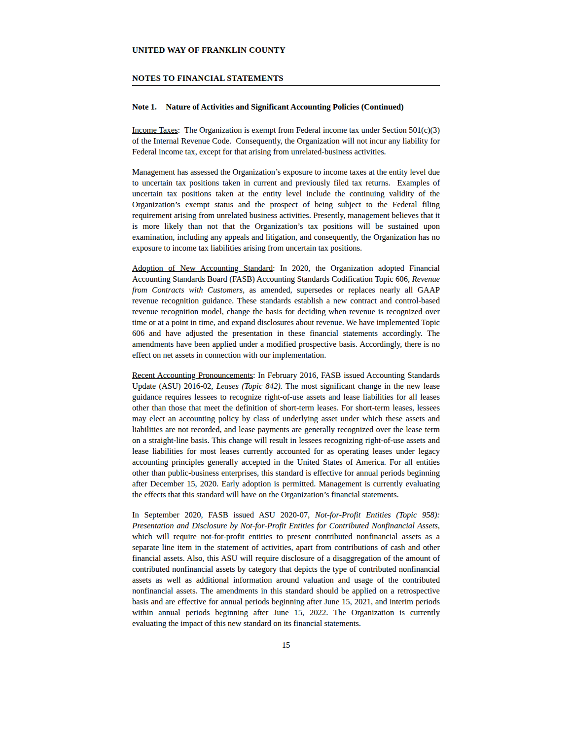UNITED WAY OF FRANKLIN COUNTY
NOTES TO FINANCIAL STATEMENTS
Note 1. Nature of Activities and Significant Accounting Policies (Continued)
Income Taxes: The Organization is exempt from Federal income tax under Section 501(c)(3) of the Internal Revenue Code. Consequently, the Organization will not incur any liability for Federal income tax, except for that arising from unrelated-business activities.
Management has assessed the Organization’s exposure to income taxes at the entity level due to uncertain tax positions taken in current and previously filed tax returns. Examples of uncertain tax positions taken at the entity level include the continuing validity of the Organization’s exempt status and the prospect of being subject to the Federal filing requirement arising from unrelated business activities. Presently, management believes that it is more likely than not that the Organization’s tax positions will be sustained upon examination, including any appeals and litigation, and consequently, the Organization has no exposure to income tax liabilities arising from uncertain tax positions.
Adoption of New Accounting Standard: In 2020, the Organization adopted Financial Accounting Standards Board (FASB) Accounting Standards Codification Topic 606, Revenue from Contracts with Customers, as amended, supersedes or replaces nearly all GAAP revenue recognition guidance. These standards establish a new contract and control-based revenue recognition model, change the basis for deciding when revenue is recognized over time or at a point in time, and expand disclosures about revenue. We have implemented Topic 606 and have adjusted the presentation in these financial statements accordingly. The amendments have been applied under a modified prospective basis. Accordingly, there is no effect on net assets in connection with our implementation.
Recent Accounting Pronouncements: In February 2016, FASB issued Accounting Standards Update (ASU) 2016-02, Leases (Topic 842). The most significant change in the new lease guidance requires lessees to recognize right-of-use assets and lease liabilities for all leases other than those that meet the definition of short-term leases. For short-term leases, lessees may elect an accounting policy by class of underlying asset under which these assets and liabilities are not recorded, and lease payments are generally recognized over the lease term on a straight-line basis. This change will result in lessees recognizing right-of-use assets and lease liabilities for most leases currently accounted for as operating leases under legacy accounting principles generally accepted in the United States of America. For all entities other than public-business enterprises, this standard is effective for annual periods beginning after December 15, 2020. Early adoption is permitted. Management is currently evaluating the effects that this standard will have on the Organization’s financial statements.
In September 2020, FASB issued ASU 2020-07, Not-for-Profit Entities (Topic 958): Presentation and Disclosure by Not-for-Profit Entities for Contributed Nonfinancial Assets, which will require not-for-profit entities to present contributed nonfinancial assets as a separate line item in the statement of activities, apart from contributions of cash and other financial assets. Also, this ASU will require disclosure of a disaggregation of the amount of contributed nonfinancial assets by category that depicts the type of contributed nonfinancial assets as well as additional information around valuation and usage of the contributed nonfinancial assets. The amendments in this standard should be applied on a retrospective basis and are effective for annual periods beginning after June 15, 2021, and interim periods within annual periods beginning after June 15, 2022. The Organization is currently evaluating the impact of this new standard on its financial statements.
15